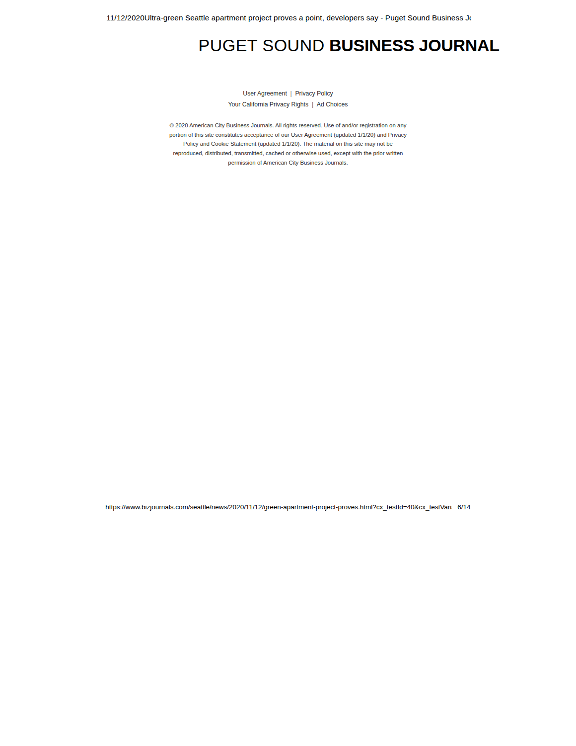11/12/2020
Ultra-green Seattle apartment project proves a point, developers say - Puget Sound Business Journal
PUGET SOUND BUSINESS JOURNAL
User Agreement|Privacy Policy
Your California Privacy Rights|Ad Choices
© 2020 American City Business Journals. All rights reserved. Use of and/or registration on any portion of this site constitutes acceptance of our User Agreement (updated 1/1/20) and Privacy Policy and Cookie Statement (updated 1/1/20). The material on this site may not be reproduced, distributed, transmitted, cached or otherwise used, except with the prior written permission of American City Business Journals.
https://www.bizjournals.com/seattle/news/2020/11/12/green-apartment-project-proves.html?cx_testId=40&cx_testVariant=cx_42&cx_artPos=0#cxrec…
6/14